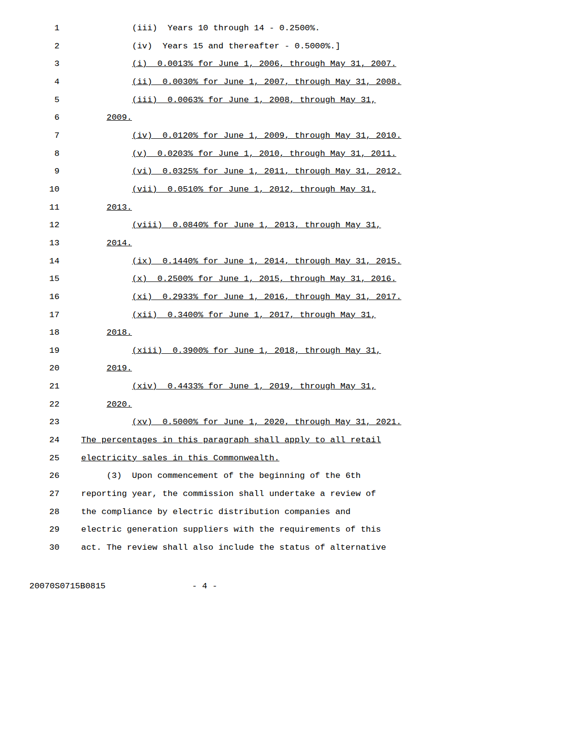| 1 | (iii) Years 10 through 14 - 0.2500%. |
| 2 | (iv) Years 15 and thereafter - 0.5000%.] |
| 3 | (i) 0.0013% for June 1, 2006, through May 31, 2007. |
| 4 | (ii) 0.0030% for June 1, 2007, through May 31, 2008. |
| 5 | (iii) 0.0063% for June 1, 2008, through May 31, |
| 6 | 2009. |
| 7 | (iv) 0.0120% for June 1, 2009, through May 31, 2010. |
| 8 | (v) 0.0203% for June 1, 2010, through May 31, 2011. |
| 9 | (vi) 0.0325% for June 1, 2011, through May 31, 2012. |
| 10 | (vii) 0.0510% for June 1, 2012, through May 31, |
| 11 | 2013. |
| 12 | (viii) 0.0840% for June 1, 2013, through May 31, |
| 13 | 2014. |
| 14 | (ix) 0.1440% for June 1, 2014, through May 31, 2015. |
| 15 | (x) 0.2500% for June 1, 2015, through May 31, 2016. |
| 16 | (xi) 0.2933% for June 1, 2016, through May 31, 2017. |
| 17 | (xii) 0.3400% for June 1, 2017, through May 31, |
| 18 | 2018. |
| 19 | (xiii) 0.3900% for June 1, 2018, through May 31, |
| 20 | 2019. |
| 21 | (xiv) 0.4433% for June 1, 2019, through May 31, |
| 22 | 2020. |
| 23 | (xv) 0.5000% for June 1, 2020, through May 31, 2021. |
| 24 | The percentages in this paragraph shall apply to all retail |
| 25 | electricity sales in this Commonwealth. |
| 26 | (3) Upon commencement of the beginning of the 6th |
| 27 | reporting year, the commission shall undertake a review of |
| 28 | the compliance by electric distribution companies and |
| 29 | electric generation suppliers with the requirements of this |
| 30 | act. The review shall also include the status of alternative |
20070S0715B0815 - 4 -